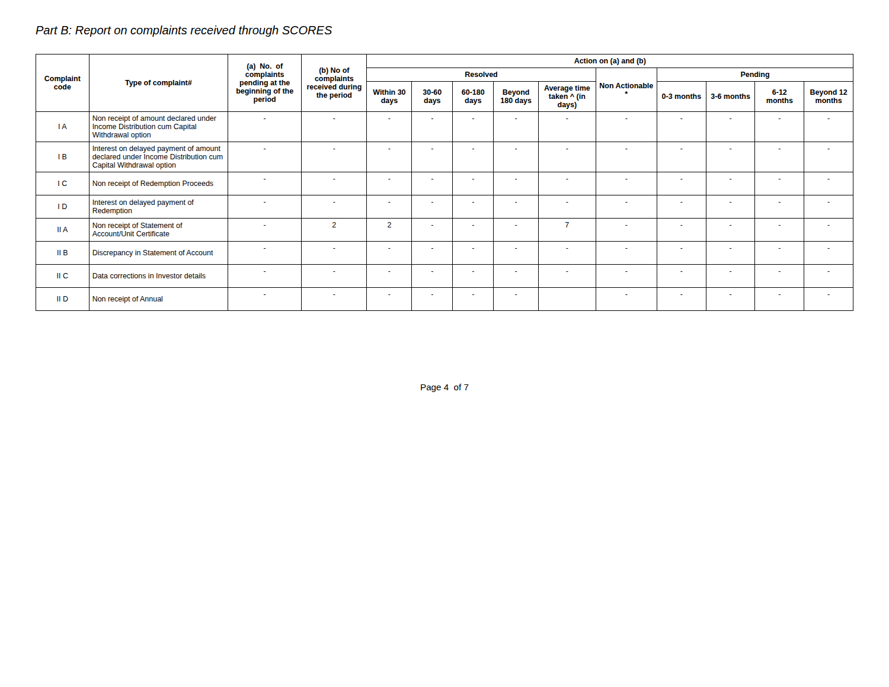Part B: Report on complaints received through SCORES
| Complaint code | Type of complaint# | (a) No. of complaints pending at the beginning of the period | (b) No of complaints received during the period | Action on (a) and (b) |
| --- | --- | --- | --- | --- |
| Resolved | Non Actionable * | Pending |
| Within 30 days | 30-60 days | 60-180 days | Beyond 180 days | Average time taken ^ (in days) | 0-3 months | 3-6 months | 6-12 months | Beyond 12 months |
| I A | Non receipt of amount declared under Income Distribution cum Capital Withdrawal option | - | - | - | - | - | - | - | - | - | - | - | - |
| I B | Interest on delayed payment of amount declared under Income Distribution cum Capital Withdrawal option | - | - | - | - | - | - | - | - | - | - | - | - |
| I C | Non receipt of Redemption Proceeds | - | - | - | - | - | - | - | - | - | - | - | - |
| I D | Interest on delayed payment of Redemption | - | - | - | - | - | - | - | - | - | - | - | - |
| II A | Non receipt of Statement of Account/Unit Certificate | - | 2 | 2 | - | - | - | 7 | - | - | - | - | - |
| II B | Discrepancy in Statement of Account | - | - | - | - | - | - | - | - | - | - | - | - |
| II C | Data corrections in Investor details | - | - | - | - | - | - | - | - | - | - | - | - |
| II D | Non receipt of Annual | - | - | - | - | - | - | | - | - | - | - | - |
Page 4 of 7